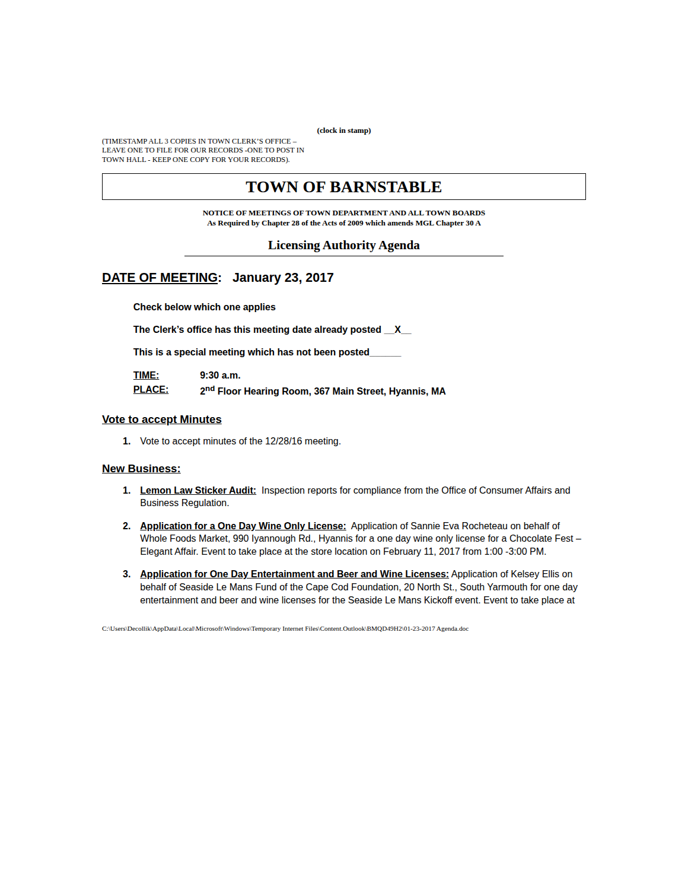(clock in stamp)
(TIMESTAMP ALL 3 COPIES IN TOWN CLERK’S OFFICE –
LEAVE ONE TO FILE FOR OUR RECORDS -ONE TO POST IN
TOWN HALL - KEEP ONE COPY FOR YOUR RECORDS).
TOWN OF BARNSTABLE
NOTICE OF MEETINGS OF TOWN DEPARTMENT AND ALL TOWN BOARDS
As Required by Chapter 28 of the Acts of 2009 which amends MGL Chapter 30 A
Licensing Authority Agenda
DATE OF MEETING: January 23, 2017
Check below which one applies
The Clerk’s office has this meeting date already posted __X__
This is a special meeting which has not been posted______
| TIME: | 9:30 a.m. |
| PLACE: | 2 nd Floor Hearing Room, 367 Main Street, Hyannis, MA |
Vote to accept Minutes
Vote to accept minutes of the 12/28/16 meeting.
New Business:
Lemon Law Sticker Audit: Inspection reports for compliance from the Office of Consumer Affairs and Business Regulation.
Application for a One Day Wine Only License: Application of Sannie Eva Rocheteau on behalf of Whole Foods Market, 990 Iyannough Rd., Hyannis for a one day wine only license for a Chocolate Fest – Elegant Affair. Event to take place at the store location on February 11, 2017 from 1:00 -3:00 PM.
Application for One Day Entertainment and Beer and Wine Licenses: Application of Kelsey Ellis on behalf of Seaside Le Mans Fund of the Cape Cod Foundation, 20 North St., South Yarmouth for one day entertainment and beer and wine licenses for the Seaside Le Mans Kickoff event. Event to take place at
C:\Users\Decollik\AppData\Local\Microsoft\Windows\Temporary Internet Files\Content.Outlook\BMQD49H2\01-23-2017 Agenda.doc